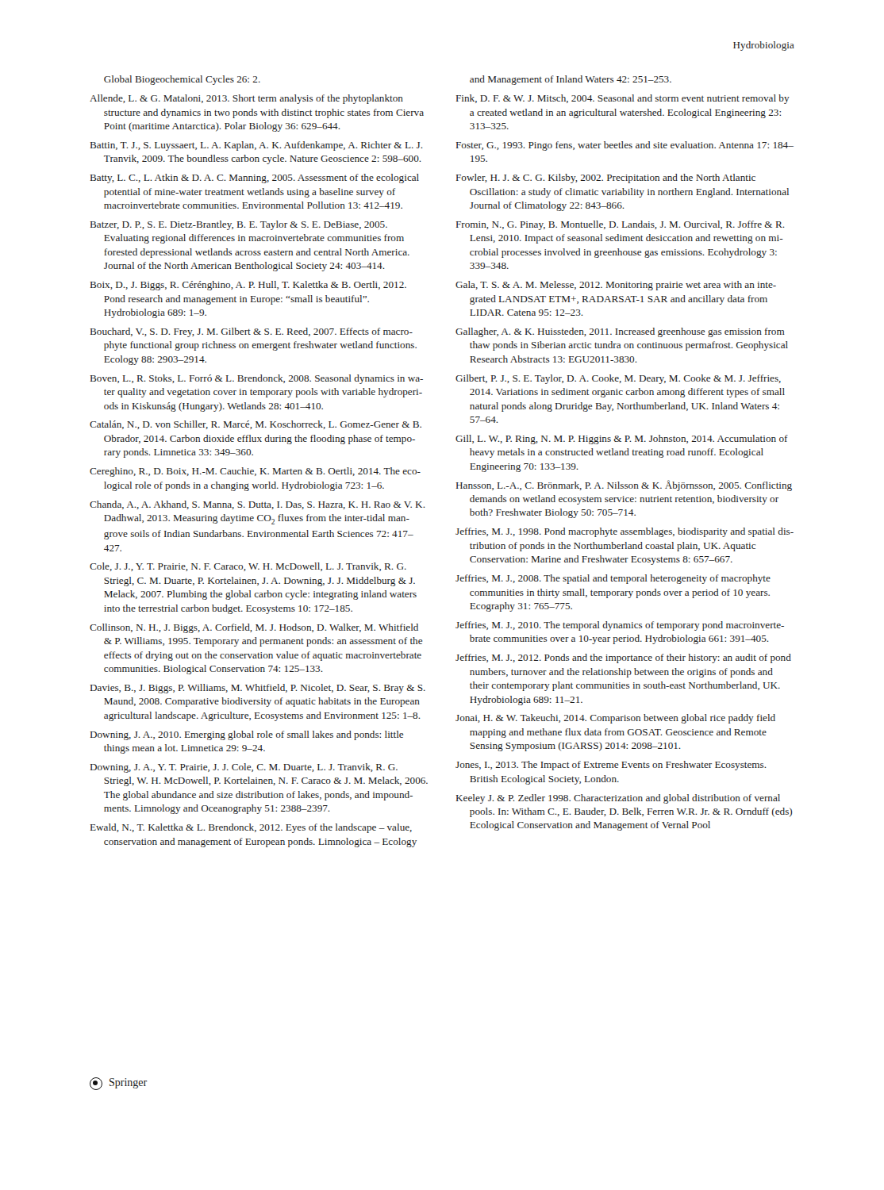Hydrobiologia
Global Biogeochemical Cycles 26: 2.
Allende, L. & G. Mataloni, 2013. Short term analysis of the phytoplankton structure and dynamics in two ponds with distinct trophic states from Cierva Point (maritime Antarctica). Polar Biology 36: 629–644.
Battin, T. J., S. Luyssaert, L. A. Kaplan, A. K. Aufdenkampe, A. Richter & L. J. Tranvik, 2009. The boundless carbon cycle. Nature Geoscience 2: 598–600.
Batty, L. C., L. Atkin & D. A. C. Manning, 2005. Assessment of the ecological potential of mine-water treatment wetlands using a baseline survey of macroinvertebrate communities. Environmental Pollution 13: 412–419.
Batzer, D. P., S. E. Dietz-Brantley, B. E. Taylor & S. E. DeBiase, 2005. Evaluating regional differences in macroinvertebrate communities from forested depressional wetlands across eastern and central North America. Journal of the North American Benthological Society 24: 403–414.
Boix, D., J. Biggs, R. Cérénghino, A. P. Hull, T. Kalettka & B. Oertli, 2012. Pond research and management in Europe: “small is beautiful”. Hydrobiologia 689: 1–9.
Bouchard, V., S. D. Frey, J. M. Gilbert & S. E. Reed, 2007. Effects of macrophyte functional group richness on emergent freshwater wetland functions. Ecology 88: 2903–2914.
Boven, L., R. Stoks, L. Forró & L. Brendonck, 2008. Seasonal dynamics in water quality and vegetation cover in temporary pools with variable hydroperiods in Kiskunság (Hungary). Wetlands 28: 401–410.
Catalán, N., D. von Schiller, R. Marcé, M. Koschorreck, L. Gomez-Gener & B. Obrador, 2014. Carbon dioxide efflux during the flooding phase of temporary ponds. Limnetica 33: 349–360.
Cereghino, R., D. Boix, H.-M. Cauchie, K. Marten & B. Oertli, 2014. The ecological role of ponds in a changing world. Hydrobiologia 723: 1–6.
Chanda, A., A. Akhand, S. Manna, S. Dutta, I. Das, S. Hazra, K. H. Rao & V. K. Dadhwal, 2013. Measuring daytime CO2 fluxes from the inter-tidal mangrove soils of Indian Sundarbans. Environmental Earth Sciences 72: 417–427.
Cole, J. J., Y. T. Prairie, N. F. Caraco, W. H. McDowell, L. J. Tranvik, R. G. Striegl, C. M. Duarte, P. Kortelainen, J. A. Downing, J. J. Middelburg & J. Melack, 2007. Plumbing the global carbon cycle: integrating inland waters into the terrestrial carbon budget. Ecosystems 10: 172–185.
Collinson, N. H., J. Biggs, A. Corfield, M. J. Hodson, D. Walker, M. Whitfield & P. Williams, 1995. Temporary and permanent ponds: an assessment of the effects of drying out on the conservation value of aquatic macroinvertebrate communities. Biological Conservation 74: 125–133.
Davies, B., J. Biggs, P. Williams, M. Whitfield, P. Nicolet, D. Sear, S. Bray & S. Maund, 2008. Comparative biodiversity of aquatic habitats in the European agricultural landscape. Agriculture, Ecosystems and Environment 125: 1–8.
Downing, J. A., 2010. Emerging global role of small lakes and ponds: little things mean a lot. Limnetica 29: 9–24.
Downing, J. A., Y. T. Prairie, J. J. Cole, C. M. Duarte, L. J. Tranvik, R. G. Striegl, W. H. McDowell, P. Kortelainen, N. F. Caraco & J. M. Melack, 2006. The global abundance and size distribution of lakes, ponds, and impoundments. Limnology and Oceanography 51: 2388–2397.
Ewald, N., T. Kalettka & L. Brendonck, 2012. Eyes of the landscape – value, conservation and management of European ponds. Limnologica – Ecology and Management of Inland Waters 42: 251–253.
Fink, D. F. & W. J. Mitsch, 2004. Seasonal and storm event nutrient removal by a created wetland in an agricultural watershed. Ecological Engineering 23: 313–325.
Foster, G., 1993. Pingo fens, water beetles and site evaluation. Antenna 17: 184–195.
Fowler, H. J. & C. G. Kilsby, 2002. Precipitation and the North Atlantic Oscillation: a study of climatic variability in northern England. International Journal of Climatology 22: 843–866.
Fromin, N., G. Pinay, B. Montuelle, D. Landais, J. M. Ourcival, R. Joffre & R. Lensi, 2010. Impact of seasonal sediment desiccation and rewetting on microbial processes involved in greenhouse gas emissions. Ecohydrology 3: 339–348.
Gala, T. S. & A. M. Melesse, 2012. Monitoring prairie wet area with an integrated LANDSAT ETM+, RADARSAT-1 SAR and ancillary data from LIDAR. Catena 95: 12–23.
Gallagher, A. & K. Huissteden, 2011. Increased greenhouse gas emission from thaw ponds in Siberian arctic tundra on continuous permafrost. Geophysical Research Abstracts 13: EGU2011-3830.
Gilbert, P. J., S. E. Taylor, D. A. Cooke, M. Deary, M. Cooke & M. J. Jeffries, 2014. Variations in sediment organic carbon among different types of small natural ponds along Druridge Bay, Northumberland, UK. Inland Waters 4: 57–64.
Gill, L. W., P. Ring, N. M. P. Higgins & P. M. Johnston, 2014. Accumulation of heavy metals in a constructed wetland treating road runoff. Ecological Engineering 70: 133–139.
Hansson, L.-A., C. Brönmark, P. A. Nilsson & K. Åbjörnsson, 2005. Conflicting demands on wetland ecosystem service: nutrient retention, biodiversity or both? Freshwater Biology 50: 705–714.
Jeffries, M. J., 1998. Pond macrophyte assemblages, biodisparity and spatial distribution of ponds in the Northumberland coastal plain, UK. Aquatic Conservation: Marine and Freshwater Ecosystems 8: 657–667.
Jeffries, M. J., 2008. The spatial and temporal heterogeneity of macrophyte communities in thirty small, temporary ponds over a period of 10 years. Ecography 31: 765–775.
Jeffries, M. J., 2010. The temporal dynamics of temporary pond macroinvertebrate communities over a 10-year period. Hydrobiologia 661: 391–405.
Jeffries, M. J., 2012. Ponds and the importance of their history: an audit of pond numbers, turnover and the relationship between the origins of ponds and their contemporary plant communities in south-east Northumberland, UK. Hydrobiologia 689: 11–21.
Jonai, H. & W. Takeuchi, 2014. Comparison between global rice paddy field mapping and methane flux data from GOSAT. Geoscience and Remote Sensing Symposium (IGARSS) 2014: 2098–2101.
Jones, I., 2013. The Impact of Extreme Events on Freshwater Ecosystems. British Ecological Society, London.
Keeley J. & P. Zedler 1998. Characterization and global distribution of vernal pools. In: Witham C., E. Bauder, D. Belk, Ferren W.R. Jr. & R. Ornduff (eds) Ecological Conservation and Management of Vernal Pool
Springer